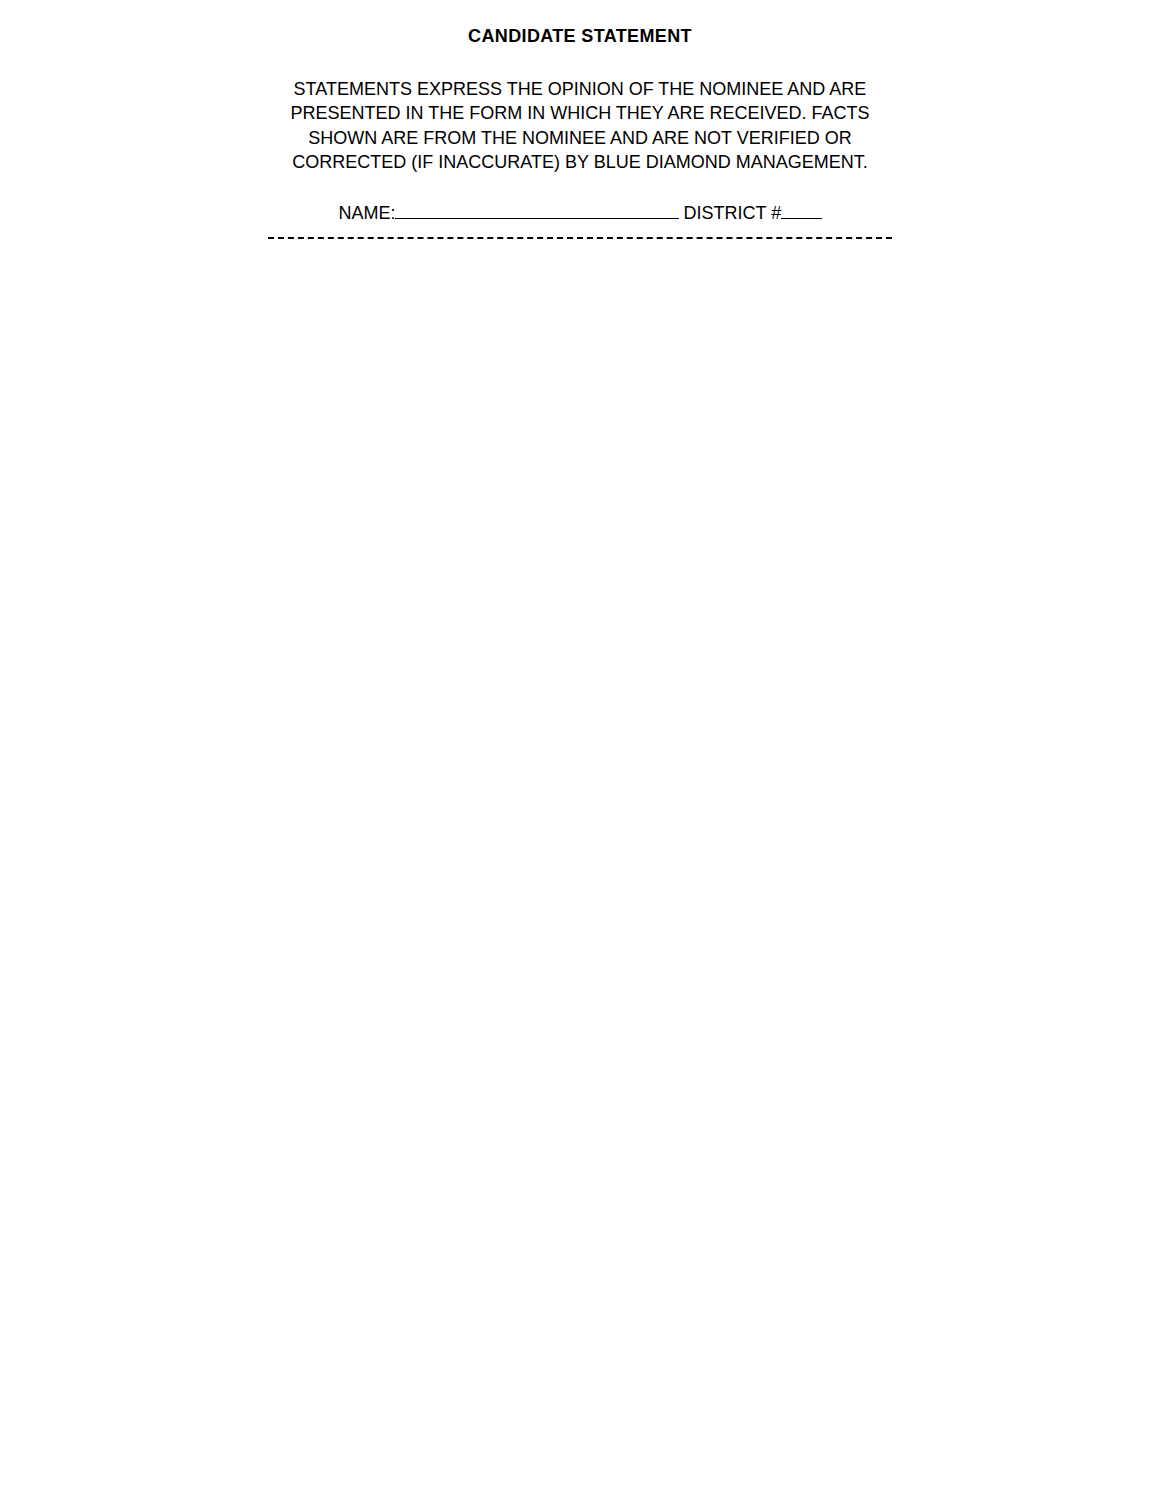CANDIDATE STATEMENT
STATEMENTS EXPRESS THE OPINION OF THE NOMINEE AND ARE PRESENTED IN THE FORM IN WHICH THEY ARE RECEIVED. FACTS SHOWN ARE FROM THE NOMINEE AND ARE NOT VERIFIED OR CORRECTED (IF INACCURATE) BY BLUE DIAMOND MANAGEMENT.
NAME: DISTRICT #